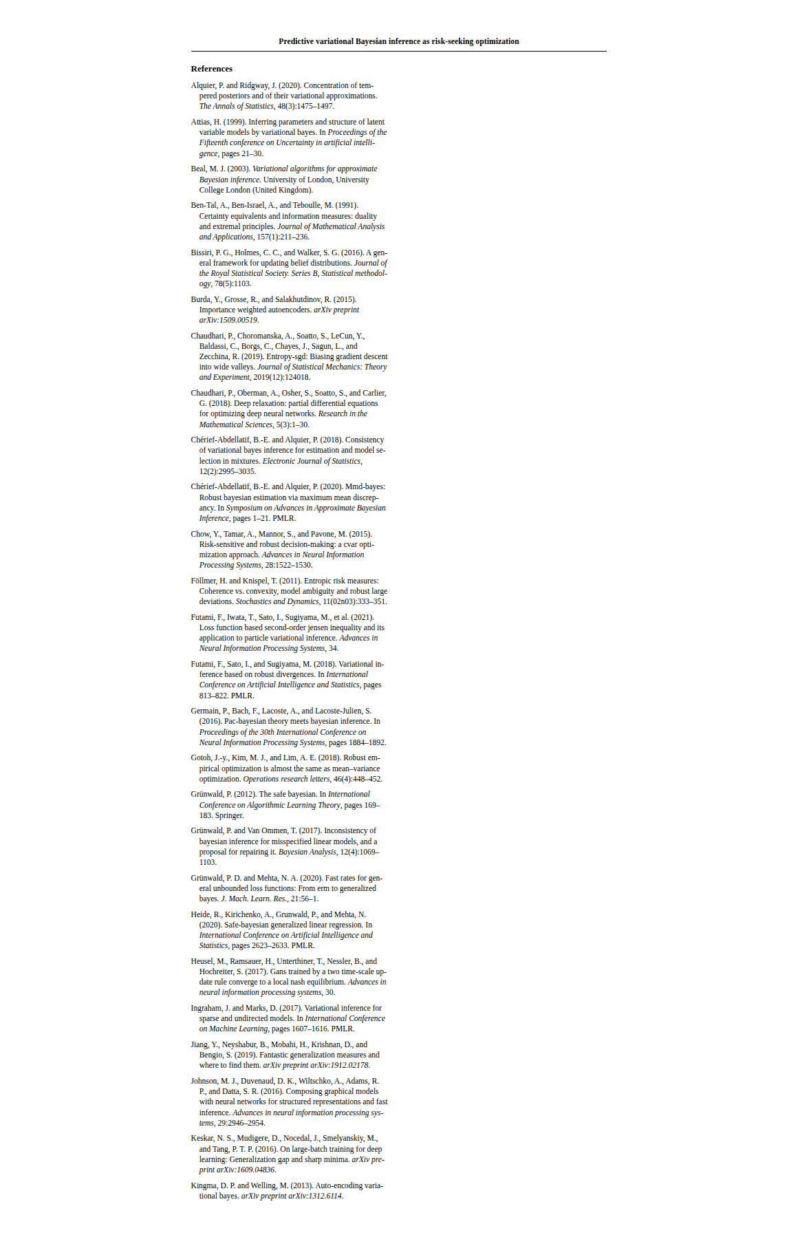Predictive variational Bayesian inference as risk-seeking optimization
References
Alquier, P. and Ridgway, J. (2020). Concentration of tempered posteriors and of their variational approximations. The Annals of Statistics, 48(3):1475–1497.
Attias, H. (1999). Inferring parameters and structure of latent variable models by variational bayes. In Proceedings of the Fifteenth conference on Uncertainty in artificial intelligence, pages 21–30.
Beal, M. J. (2003). Variational algorithms for approximate Bayesian inference. University of London, University College London (United Kingdom).
Ben-Tal, A., Ben-Israel, A., and Teboulle, M. (1991). Certainty equivalents and information measures: duality and extremal principles. Journal of Mathematical Analysis and Applications, 157(1):211–236.
Bissiri, P. G., Holmes, C. C., and Walker, S. G. (2016). A general framework for updating belief distributions. Journal of the Royal Statistical Society. Series B, Statistical methodology, 78(5):1103.
Burda, Y., Grosse, R., and Salakhutdinov, R. (2015). Importance weighted autoencoders. arXiv preprint arXiv:1509.00519.
Chaudhari, P., Choromanska, A., Soatto, S., LeCun, Y., Baldassi, C., Borgs, C., Chayes, J., Sagun, L., and Zecchina, R. (2019). Entropy-sgd: Biasing gradient descent into wide valleys. Journal of Statistical Mechanics: Theory and Experiment, 2019(12):124018.
Chaudhari, P., Oberman, A., Osher, S., Soatto, S., and Carlier, G. (2018). Deep relaxation: partial differential equations for optimizing deep neural networks. Research in the Mathematical Sciences, 5(3):1–30.
Chérief-Abdellatif, B.-E. and Alquier, P. (2018). Consistency of variational bayes inference for estimation and model selection in mixtures. Electronic Journal of Statistics, 12(2):2995–3035.
Chérief-Abdellatif, B.-E. and Alquier, P. (2020). Mmd-bayes: Robust bayesian estimation via maximum mean discrepancy. In Symposium on Advances in Approximate Bayesian Inference, pages 1–21. PMLR.
Chow, Y., Tamar, A., Mannor, S., and Pavone, M. (2015). Risk-sensitive and robust decision-making: a cvar optimization approach. Advances in Neural Information Processing Systems, 28:1522–1530.
Föllmer, H. and Knispel, T. (2011). Entropic risk measures: Coherence vs. convexity, model ambiguity and robust large deviations. Stochastics and Dynamics, 11(02n03):333–351.
Futami, F., Iwata, T., Sato, I., Sugiyama, M., et al. (2021). Loss function based second-order jensen inequality and its application to particle variational inference. Advances in Neural Information Processing Systems, 34.
Futami, F., Sato, I., and Sugiyama, M. (2018). Variational inference based on robust divergences. In International Conference on Artificial Intelligence and Statistics, pages 813–822. PMLR.
Germain, P., Bach, F., Lacoste, A., and Lacoste-Julien, S. (2016). Pac-bayesian theory meets bayesian inference. In Proceedings of the 30th International Conference on Neural Information Processing Systems, pages 1884–1892.
Gotoh, J.-y., Kim, M. J., and Lim, A. E. (2018). Robust empirical optimization is almost the same as mean–variance optimization. Operations research letters, 46(4):448–452.
Grünwald, P. (2012). The safe bayesian. In International Conference on Algorithmic Learning Theory, pages 169–183. Springer.
Grünwald, P. and Van Ommen, T. (2017). Inconsistency of bayesian inference for misspecified linear models, and a proposal for repairing it. Bayesian Analysis, 12(4):1069–1103.
Grünwald, P. D. and Mehta, N. A. (2020). Fast rates for general unbounded loss functions: From erm to generalized bayes. J. Mach. Learn. Res., 21:56–1.
Heide, R., Kirichenko, A., Grunwald, P., and Mehta, N. (2020). Safe-bayesian generalized linear regression. In International Conference on Artificial Intelligence and Statistics, pages 2623–2633. PMLR.
Heusel, M., Ramsauer, H., Unterthiner, T., Nessler, B., and Hochreiter, S. (2017). Gans trained by a two time-scale update rule converge to a local nash equilibrium. Advances in neural information processing systems, 30.
Ingraham, J. and Marks, D. (2017). Variational inference for sparse and undirected models. In International Conference on Machine Learning, pages 1607–1616. PMLR.
Jiang, Y., Neyshabur, B., Mobahi, H., Krishnan, D., and Bengio, S. (2019). Fantastic generalization measures and where to find them. arXiv preprint arXiv:1912.02178.
Johnson, M. J., Duvenaud, D. K., Wiltschko, A., Adams, R. P., and Datta, S. R. (2016). Composing graphical models with neural networks for structured representations and fast inference. Advances in neural information processing systems, 29:2946–2954.
Keskar, N. S., Mudigere, D., Nocedal, J., Smelyanskiy, M., and Tang, P. T. P. (2016). On large-batch training for deep learning: Generalization gap and sharp minima. arXiv preprint arXiv:1609.04836.
Kingma, D. P. and Welling, M. (2013). Auto-encoding variational bayes. arXiv preprint arXiv:1312.6114.